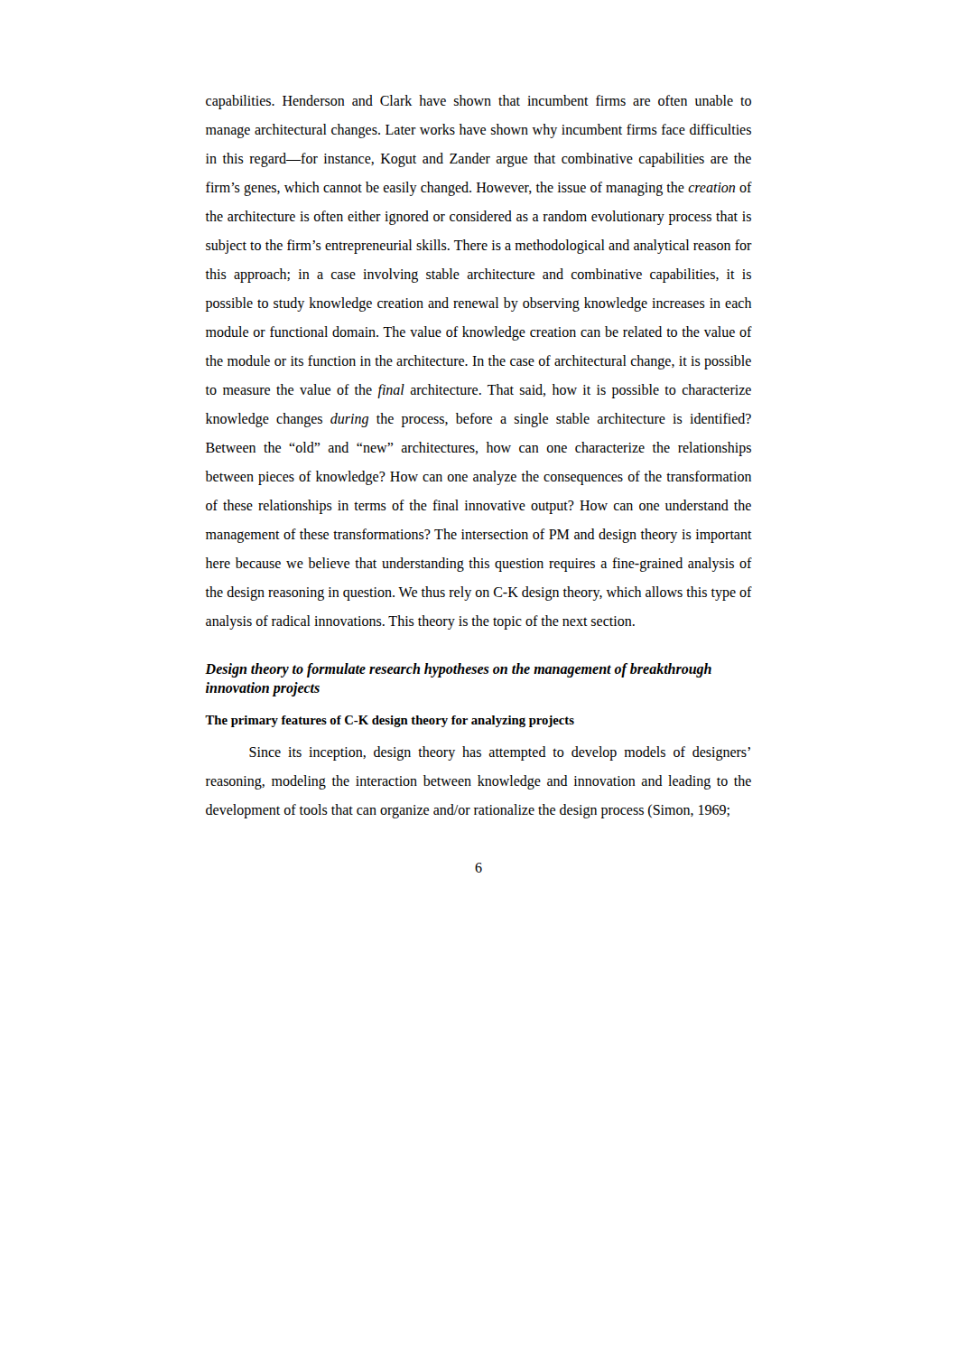capabilities. Henderson and Clark have shown that incumbent firms are often unable to manage architectural changes. Later works have shown why incumbent firms face difficulties in this regard—for instance, Kogut and Zander argue that combinative capabilities are the firm’s genes, which cannot be easily changed. However, the issue of managing the creation of the architecture is often either ignored or considered as a random evolutionary process that is subject to the firm’s entrepreneurial skills. There is a methodological and analytical reason for this approach; in a case involving stable architecture and combinative capabilities, it is possible to study knowledge creation and renewal by observing knowledge increases in each module or functional domain. The value of knowledge creation can be related to the value of the module or its function in the architecture. In the case of architectural change, it is possible to measure the value of the final architecture. That said, how it is possible to characterize knowledge changes during the process, before a single stable architecture is identified? Between the “old” and “new” architectures, how can one characterize the relationships between pieces of knowledge? How can one analyze the consequences of the transformation of these relationships in terms of the final innovative output? How can one understand the management of these transformations? The intersection of PM and design theory is important here because we believe that understanding this question requires a fine-grained analysis of the design reasoning in question. We thus rely on C-K design theory, which allows this type of analysis of radical innovations. This theory is the topic of the next section.
Design theory to formulate research hypotheses on the management of breakthrough innovation projects
The primary features of C-K design theory for analyzing projects
Since its inception, design theory has attempted to develop models of designers’ reasoning, modeling the interaction between knowledge and innovation and leading to the development of tools that can organize and/or rationalize the design process (Simon, 1969;
6